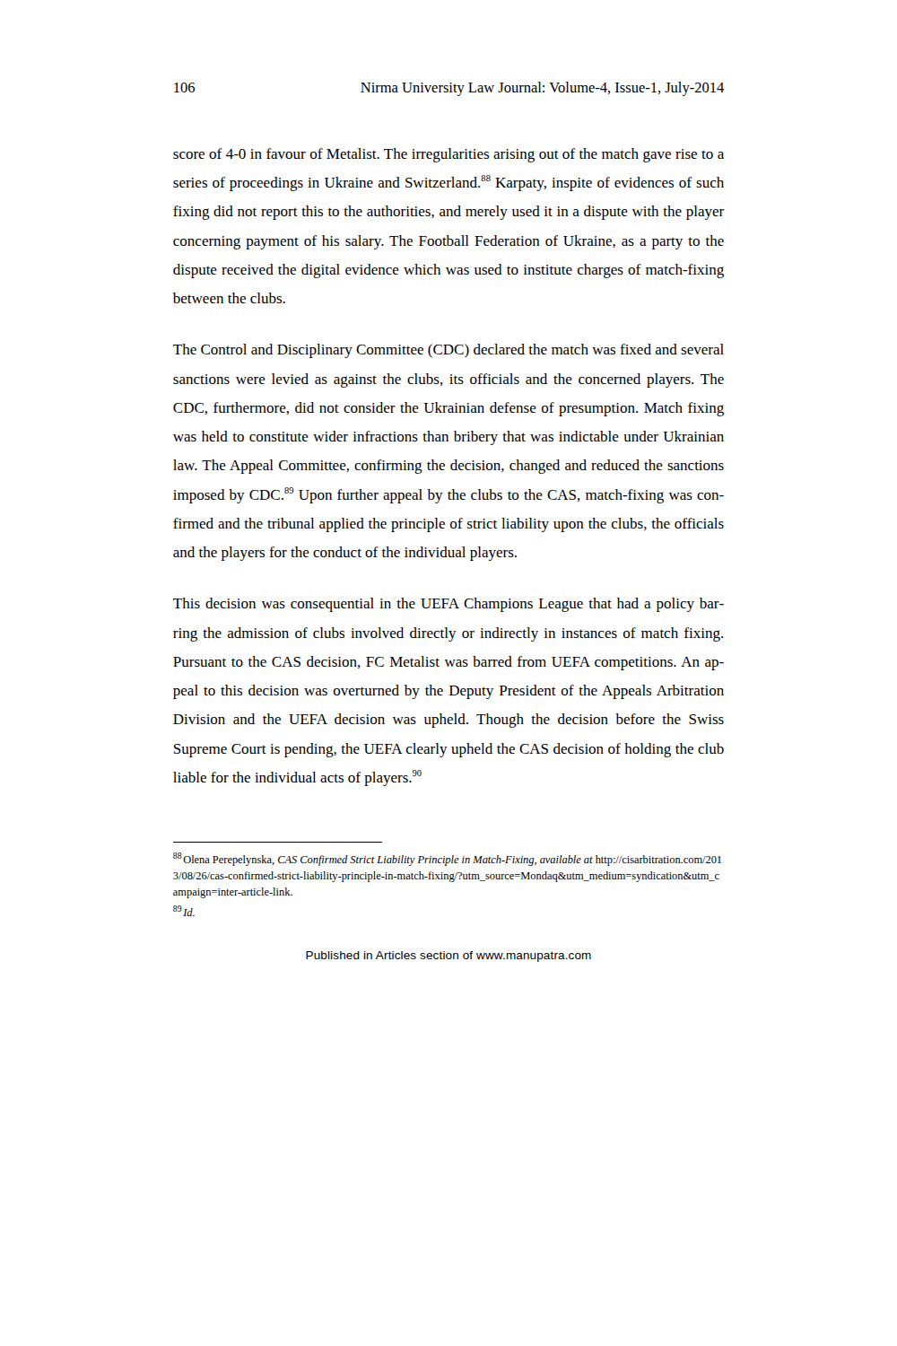106 Nirma University Law Journal: Volume-4, Issue-1, July-2014
score of 4-0 in favour of Metalist. The irregularities arising out of the match gave rise to a series of proceedings in Ukraine and Switzerland.88 Karpaty, inspite of evidences of such fixing did not report this to the authorities, and merely used it in a dispute with the player concerning payment of his salary. The Football Federation of Ukraine, as a party to the dispute received the digital evidence which was used to institute charges of match-fixing between the clubs.
The Control and Disciplinary Committee (CDC) declared the match was fixed and several sanctions were levied as against the clubs, its officials and the concerned players. The CDC, furthermore, did not consider the Ukrainian defense of presumption. Match fixing was held to constitute wider infractions than bribery that was indictable under Ukrainian law. The Appeal Committee, confirming the decision, changed and reduced the sanctions imposed by CDC.89 Upon further appeal by the clubs to the CAS, match-fixing was confirmed and the tribunal applied the principle of strict liability upon the clubs, the officials and the players for the conduct of the individual players.
This decision was consequential in the UEFA Champions League that had a policy barring the admission of clubs involved directly or indirectly in instances of match fixing. Pursuant to the CAS decision, FC Metalist was barred from UEFA competitions. An appeal to this decision was overturned by the Deputy President of the Appeals Arbitration Division and the UEFA decision was upheld. Though the decision before the Swiss Supreme Court is pending, the UEFA clearly upheld the CAS decision of holding the club liable for the individual acts of players.90
88 Olena Perepelynska, CAS Confirmed Strict Liability Principle in Match-Fixing, available at http://cisarbitration.com/2013/08/26/cas-confirmed-strict-liability-principle-in-match-fixing/?utm_source=Mondaq&utm_medium=syndication&utm_campaign=inter-article-link.
89 Id.
Published in Articles section of www.manupatra.com